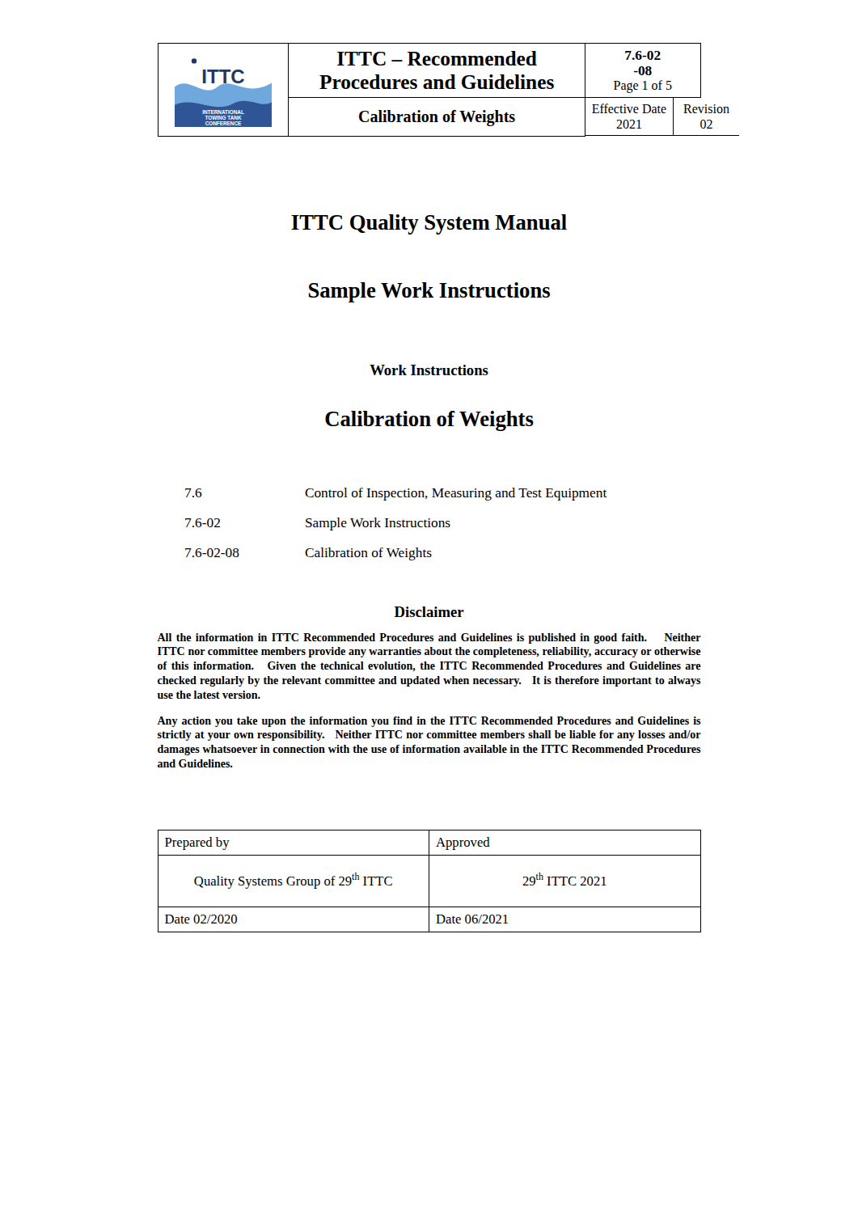| ITTC INTERNATIONAL TOWING TANK CONFERENCE | ITTC – Recommended Procedures and Guidelines | 7.6-02 -08 Page 1 of 5 |
| Calibration of Weights | / Effective Date 2021 / Revision 02 / |
ITTC Quality System Manual
Sample Work Instructions
Work Instructions
Calibration of Weights
| 7.6 | Control of Inspection, Measuring and Test Equipment |
| 7.6-02 | Sample Work Instructions |
| 7.6-02-08 | Calibration of Weights |
Disclaimer
All the information in ITTC Recommended Procedures and Guidelines is published in good faith. Neither ITTC nor committee members provide any warranties about the completeness, reliability, accuracy or otherwise of this information. Given the technical evolution, the ITTC Recommended Procedures and Guidelines are checked regularly by the relevant committee and updated when necessary. It is therefore important to always use the latest version.
Any action you take upon the information you find in the ITTC Recommended Procedures and Guidelines is strictly at your own responsibility. Neither ITTC nor committee members shall be liable for any losses and/or damages whatsoever in connection with the use of information available in the ITTC Recommended Procedures and Guidelines.
| Prepared by | Approved |
| Quality Systems Group of 29 th ITTC | 29 th ITTC 2021 |
| Date 02/2020 | Date 06/2021 |